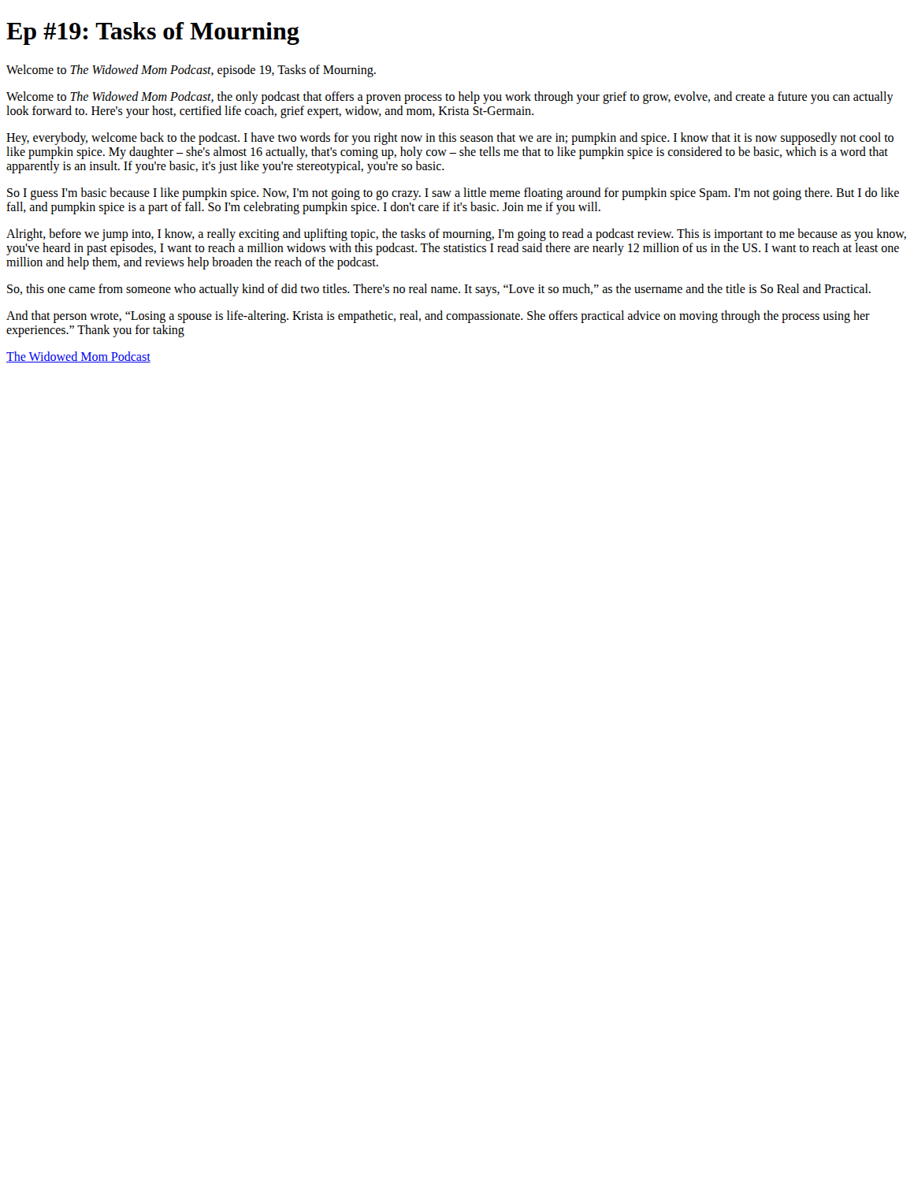Ep #19: Tasks of Mourning
Welcome to The Widowed Mom Podcast, episode 19, Tasks of Mourning.
Welcome to The Widowed Mom Podcast, the only podcast that offers a proven process to help you work through your grief to grow, evolve, and create a future you can actually look forward to. Here's your host, certified life coach, grief expert, widow, and mom, Krista St-Germain.
Hey, everybody, welcome back to the podcast. I have two words for you right now in this season that we are in; pumpkin and spice. I know that it is now supposedly not cool to like pumpkin spice. My daughter – she's almost 16 actually, that's coming up, holy cow – she tells me that to like pumpkin spice is considered to be basic, which is a word that apparently is an insult. If you're basic, it's just like you're stereotypical, you're so basic.
So I guess I'm basic because I like pumpkin spice. Now, I'm not going to go crazy. I saw a little meme floating around for pumpkin spice Spam. I'm not going there. But I do like fall, and pumpkin spice is a part of fall. So I'm celebrating pumpkin spice. I don't care if it's basic. Join me if you will.
Alright, before we jump into, I know, a really exciting and uplifting topic, the tasks of mourning, I'm going to read a podcast review. This is important to me because as you know, you've heard in past episodes, I want to reach a million widows with this podcast. The statistics I read said there are nearly 12 million of us in the US. I want to reach at least one million and help them, and reviews help broaden the reach of the podcast.
So, this one came from someone who actually kind of did two titles. There's no real name. It says, “Love it so much,” as the username and the title is So Real and Practical.
And that person wrote, “Losing a spouse is life-altering. Krista is empathetic, real, and compassionate. She offers practical advice on moving through the process using her experiences.” Thank you for taking
The Widowed Mom Podcast